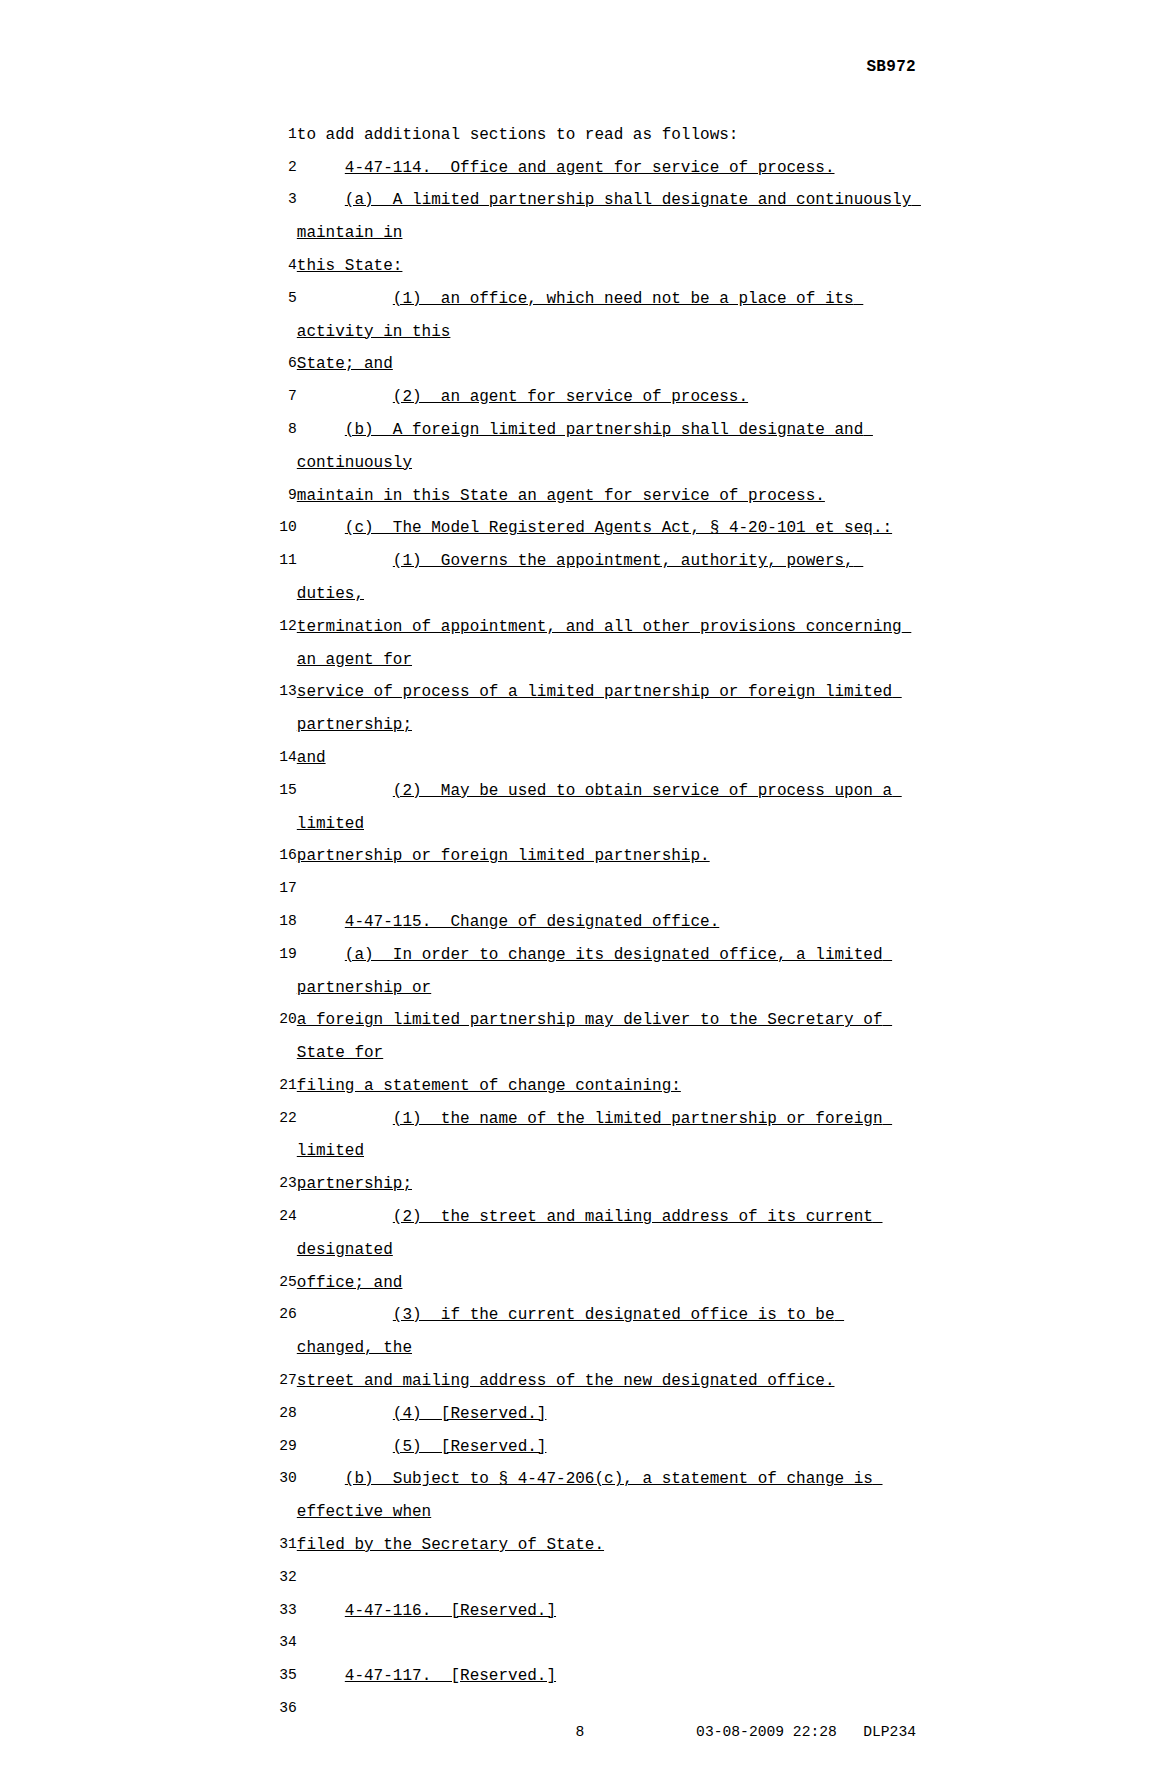SB972
| 1 | to add additional sections to read as follows: |
| 2 | 4-47-114. Office and agent for service of process. |
| 3 | (a) A limited partnership shall designate and continuously maintain in |
| 4 | this State: |
| 5 | (1) an office, which need not be a place of its activity in this |
| 6 | State; and |
| 7 | (2) an agent for service of process. |
| 8 | (b) A foreign limited partnership shall designate and continuously |
| 9 | maintain in this State an agent for service of process. |
| 10 | (c) The Model Registered Agents Act, § 4-20-101 et seq.: |
| 11 | (1) Governs the appointment, authority, powers, duties, |
| 12 | termination of appointment, and all other provisions concerning an agent for |
| 13 | service of process of a limited partnership or foreign limited partnership; |
| 14 | and |
| 15 | (2) May be used to obtain service of process upon a limited |
| 16 | partnership or foreign limited partnership. |
| 17 | |
| 18 | 4-47-115. Change of designated office. |
| 19 | (a) In order to change its designated office, a limited partnership or |
| 20 | a foreign limited partnership may deliver to the Secretary of State for |
| 21 | filing a statement of change containing: |
| 22 | (1) the name of the limited partnership or foreign limited |
| 23 | partnership; |
| 24 | (2) the street and mailing address of its current designated |
| 25 | office; and |
| 26 | (3) if the current designated office is to be changed, the |
| 27 | street and mailing address of the new designated office. |
| 28 | (4) [Reserved.] |
| 29 | (5) [Reserved.] |
| 30 | (b) Subject to § 4-47-206(c), a statement of change is effective when |
| 31 | filed by the Secretary of State. |
| 32 | |
| 33 | 4-47-116. [Reserved.] |
| 34 | |
| 35 | 4-47-117. [Reserved.] |
| 36 | |
8
03-08-2009 22:28 DLP234